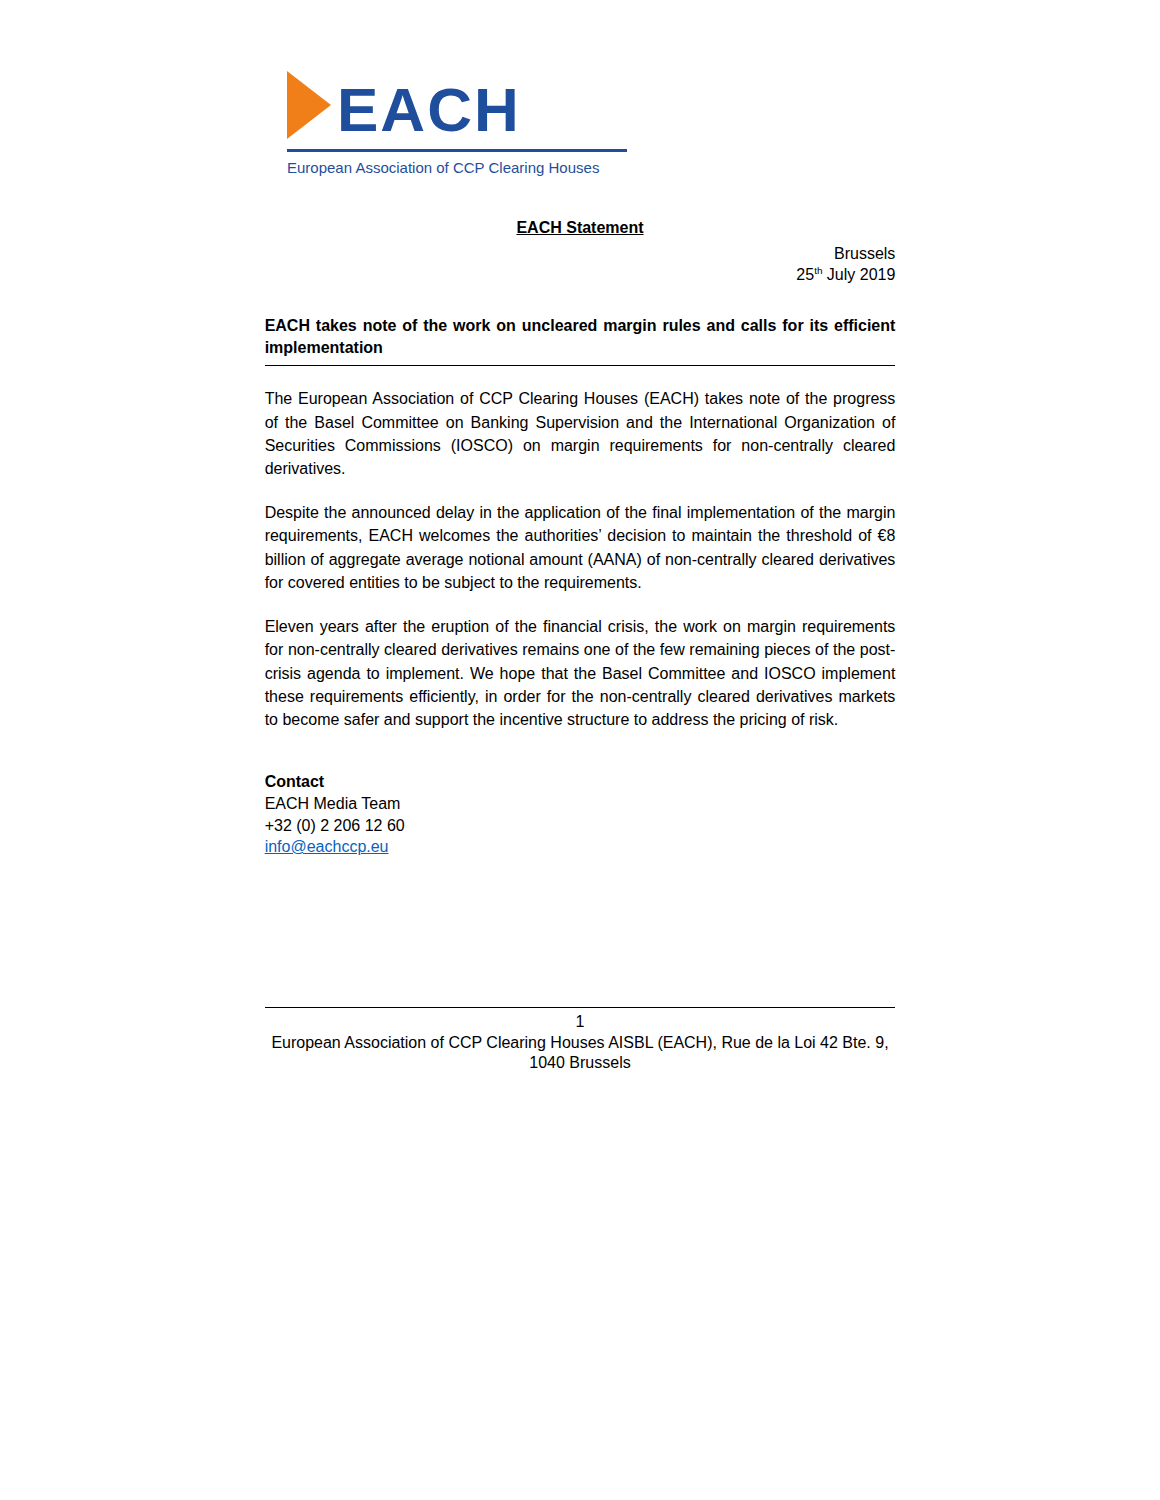EACH – European Association of CCP Clearing Houses EACH European Association of CCP Clearing Houses
EACH Statement
Brussels 25th July 2019
EACH takes note of the work on uncleared margin rules and calls for its efficient implementation
The European Association of CCP Clearing Houses (EACH) takes note of the progress of the Basel Committee on Banking Supervision and the International Organization of Securities Commissions (IOSCO) on margin requirements for non-centrally cleared derivatives.
Despite the announced delay in the application of the final implementation of the margin requirements, EACH welcomes the authorities’ decision to maintain the threshold of €8 billion of aggregate average notional amount (AANA) of non-centrally cleared derivatives for covered entities to be subject to the requirements.
Eleven years after the eruption of the financial crisis, the work on margin requirements for non-centrally cleared derivatives remains one of the few remaining pieces of the post-crisis agenda to implement. We hope that the Basel Committee and IOSCO implement these requirements efficiently, in order for the non-centrally cleared derivatives markets to become safer and support the incentive structure to address the pricing of risk.
Contact EACH Media Team
+32 (0) 2 206 12 60
info@eachccp.eu
1 European Association of CCP Clearing Houses AISBL (EACH), Rue de la Loi 42 Bte. 9, 1040 Brussels